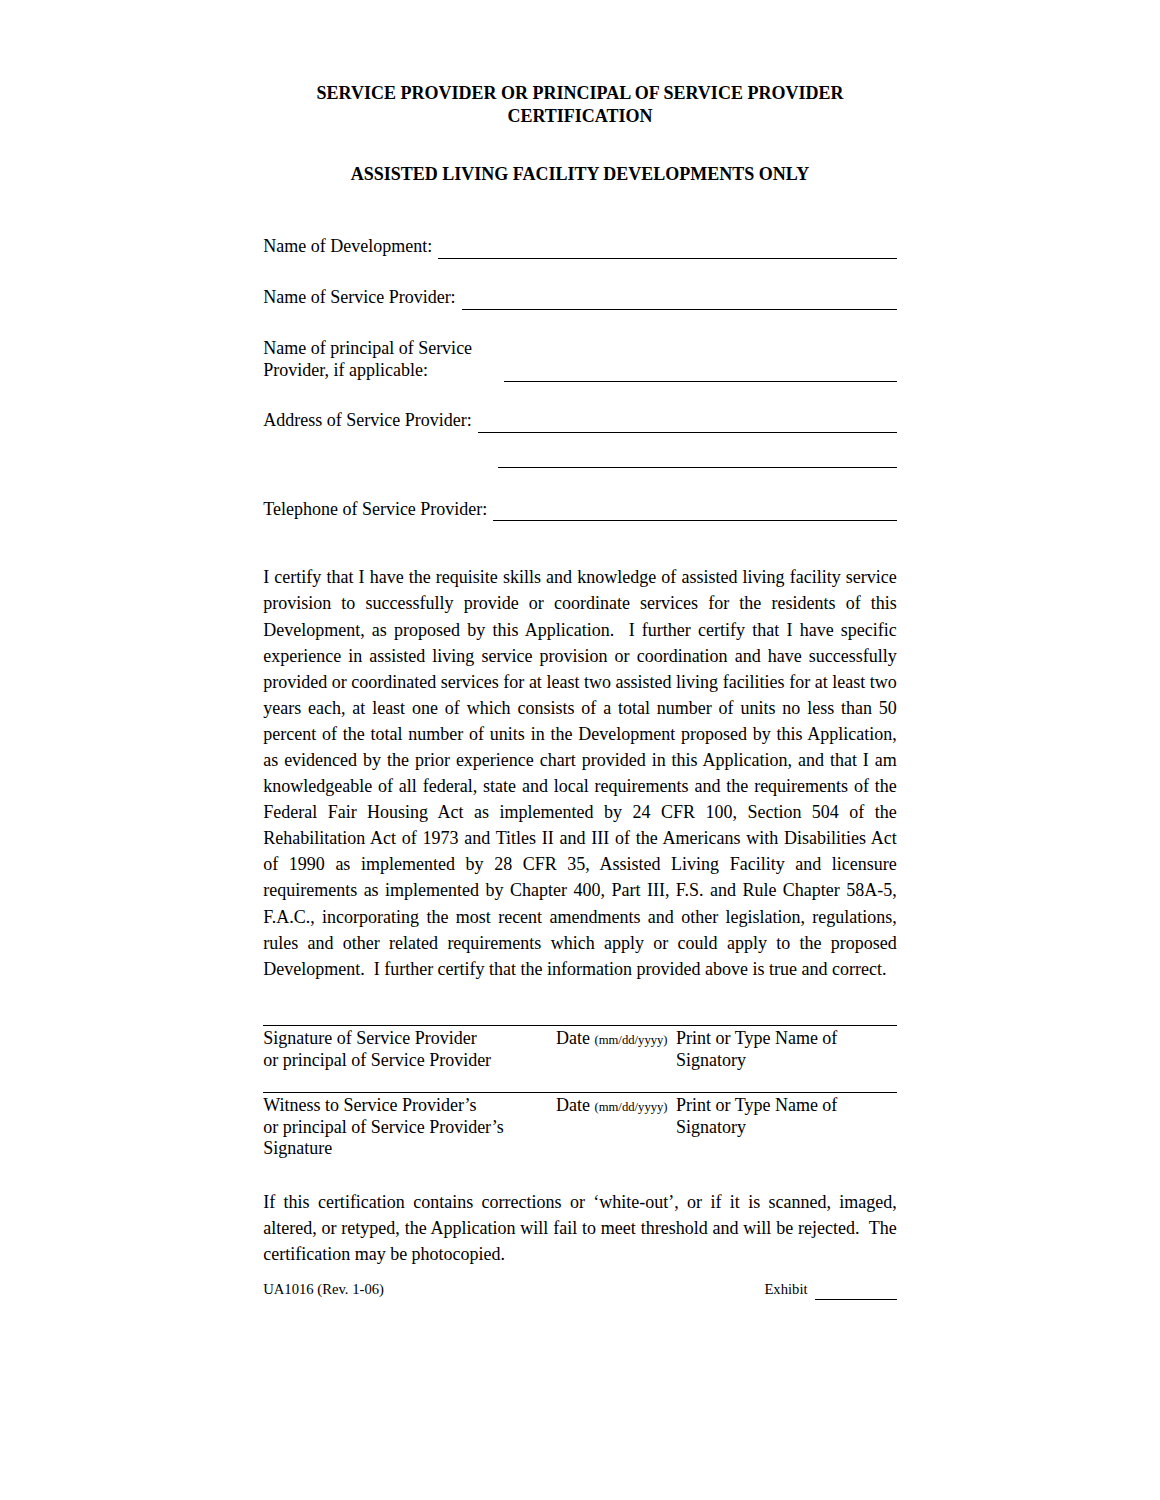SERVICE PROVIDER OR PRINCIPAL OF SERVICE PROVIDER
CERTIFICATION
ASSISTED LIVING FACILITY DEVELOPMENTS ONLY
Name of Development:
Name of Service Provider:
Name of principal of Service
Provider, if applicable:
Address of Service Provider:
Telephone of Service Provider:
I certify that I have the requisite skills and knowledge of assisted living facility service provision to successfully provide or coordinate services for the residents of this Development, as proposed by this Application. I further certify that I have specific experience in assisted living service provision or coordination and have successfully provided or coordinated services for at least two assisted living facilities for at least two years each, at least one of which consists of a total number of units no less than 50 percent of the total number of units in the Development proposed by this Application, as evidenced by the prior experience chart provided in this Application, and that I am knowledgeable of all federal, state and local requirements and the requirements of the Federal Fair Housing Act as implemented by 24 CFR 100, Section 504 of the Rehabilitation Act of 1973 and Titles II and III of the Americans with Disabilities Act of 1990 as implemented by 28 CFR 35, Assisted Living Facility and licensure requirements as implemented by Chapter 400, Part III, F.S. and Rule Chapter 58A-5, F.A.C., incorporating the most recent amendments and other legislation, regulations, rules and other related requirements which apply or could apply to the proposed Development. I further certify that the information provided above is true and correct.
| Signature of Service Provider or principal of Service Provider | Date (mm/dd/yyyy) | Print or Type Name of Signatory |
| Witness to Service Provider’s or principal of Service Provider’s Signature | Date (mm/dd/yyyy) | Print or Type Name of Signatory |
If this certification contains corrections or ‘white-out’, or if it is scanned, imaged, altered, or retyped, the Application will fail to meet threshold and will be rejected. The certification may be photocopied.
UA1016 (Rev. 1-06) Exhibit